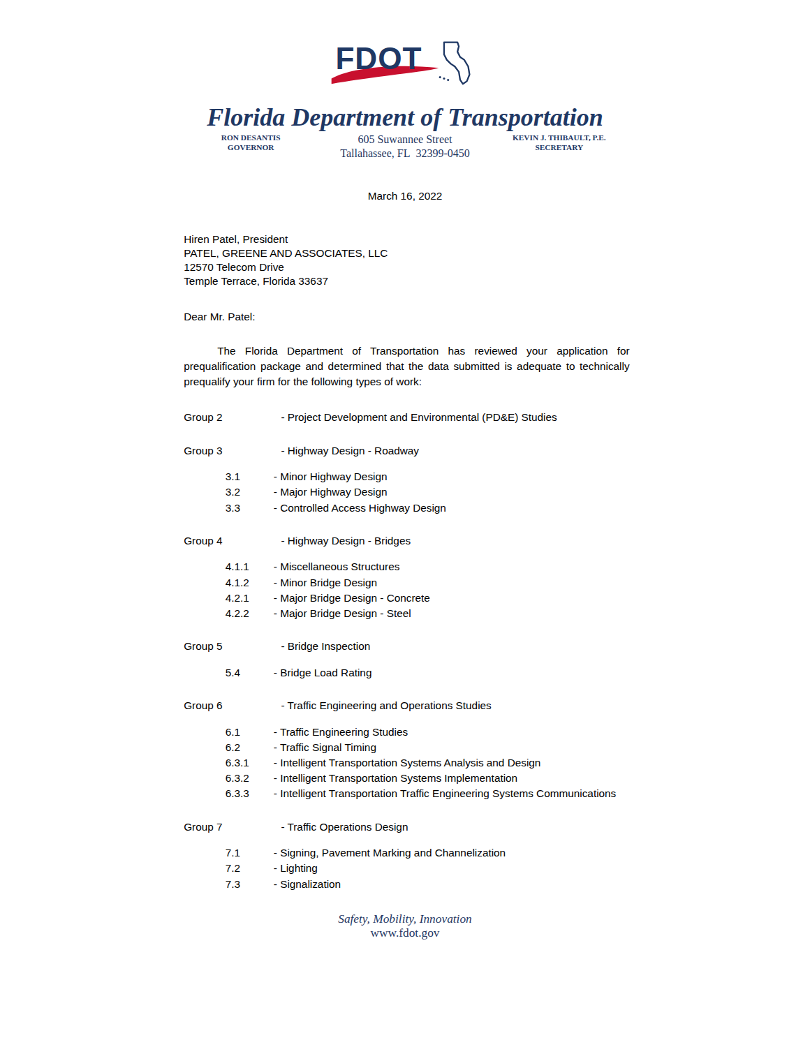FDOT
Florida Department of Transportation
RON DESANTIS
GOVERNOR
605 Suwannee Street
Tallahassee, FL 32399-0450
KEVIN J. THIBAULT, P.E.
SECRETARY
March 16, 2022
Hiren Patel, President
PATEL, GREENE AND ASSOCIATES, LLC
12570 Telecom Drive
Temple Terrace, Florida 33637
Dear Mr. Patel:
The Florida Department of Transportation has reviewed your application for prequalification package and determined that the data submitted is adequate to technically prequalify your firm for the following types of work:
Group 2 - Project Development and Environmental (PD&E) Studies
Group 3 - Highway Design - Roadway
3.1- Minor Highway Design
3.2- Major Highway Design
3.3- Controlled Access Highway Design
Group 4 - Highway Design - Bridges
4.1.1- Miscellaneous Structures
4.1.2- Minor Bridge Design
4.2.1- Major Bridge Design - Concrete
4.2.2- Major Bridge Design - Steel
Group 5 - Bridge Inspection
5.4- Bridge Load Rating
Group 6 - Traffic Engineering and Operations Studies
6.1- Traffic Engineering Studies
6.2- Traffic Signal Timing
6.3.1- Intelligent Transportation Systems Analysis and Design
6.3.2- Intelligent Transportation Systems Implementation
6.3.3- Intelligent Transportation Traffic Engineering Systems Communications
Group 7 - Traffic Operations Design
7.1- Signing, Pavement Marking and Channelization
7.2- Lighting
7.3- Signalization
Safety, Mobility, Innovation
www.fdot.gov